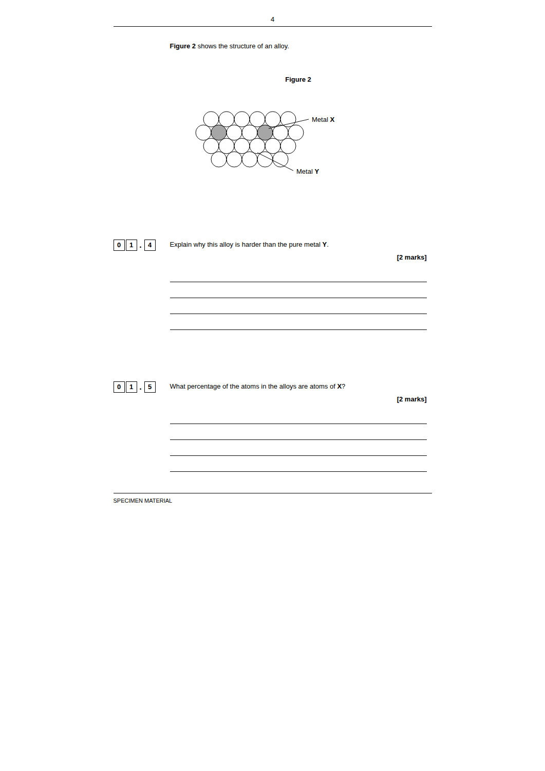4
Figure 2 shows the structure of an alloy.
Figure 2
Metal X Metal Y
01. 4 Explain why this alloy is harder than the pure metal Y.
[2 marks]
01. 5 What percentage of the atoms in the alloys are atoms of X?
[2 marks]
SPECIMEN MATERIAL